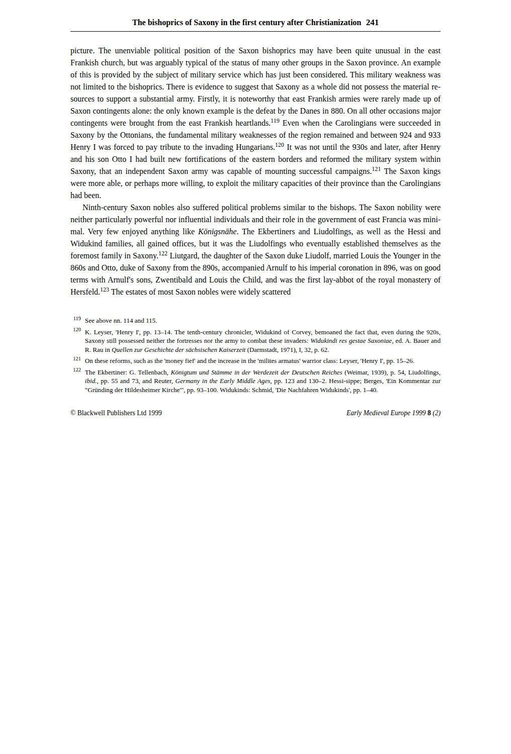The bishoprics of Saxony in the first century after Christianization 241
picture. The unenviable political position of the Saxon bishoprics may have been quite unusual in the east Frankish church, but was arguably typical of the status of many other groups in the Saxon province. An example of this is provided by the subject of military service which has just been considered. This military weakness was not limited to the bishoprics. There is evidence to suggest that Saxony as a whole did not possess the material resources to support a substantial army. Firstly, it is noteworthy that east Frankish armies were rarely made up of Saxon contingents alone: the only known example is the defeat by the Danes in 880. On all other occasions major contingents were brought from the east Frankish heartlands.119 Even when the Carolingians were succeeded in Saxony by the Ottonians, the fundamental military weaknesses of the region remained and between 924 and 933 Henry I was forced to pay tribute to the invading Hungarians.120 It was not until the 930s and later, after Henry and his son Otto I had built new fortifications of the eastern borders and reformed the military system within Saxony, that an independent Saxon army was capable of mounting successful campaigns.121 The Saxon kings were more able, or perhaps more willing, to exploit the military capacities of their province than the Carolingians had been.
Ninth-century Saxon nobles also suffered political problems similar to the bishops. The Saxon nobility were neither particularly powerful nor influential individuals and their role in the government of east Francia was minimal. Very few enjoyed anything like Königsnähe. The Ekbertiners and Liudolfings, as well as the Hessi and Widukind families, all gained offices, but it was the Liudolfings who eventually established themselves as the foremost family in Saxony.122 Liutgard, the daughter of the Saxon duke Liudolf, married Louis the Younger in the 860s and Otto, duke of Saxony from the 890s, accompanied Arnulf to his imperial coronation in 896, was on good terms with Arnulf's sons, Zwentibald and Louis the Child, and was the first lay-abbot of the royal monastery of Hersfeld.123 The estates of most Saxon nobles were widely scattered
119 See above nn. 114 and 115.
120 K. Leyser, 'Henry I', pp. 13–14. The tenth-century chronicler, Widukind of Corvey, bemoaned the fact that, even during the 920s, Saxony still possessed neither the fortresses nor the army to combat these invaders: Widukindi res gestae Saxoniae, ed. A. Bauer and R. Rau in Quellen zur Geschichte der sächsischen Kaiserzeit (Darmstadt, 1971), I, 32, p. 62.
121 On these reforms, such as the 'money fief' and the increase in the 'milites armatus' warrior class: Leyser, 'Henry I', pp. 15–26.
122 The Ekbertiner: G. Tellenbach, Königtum und Stämme in der Werdezeit der Deutschen Reiches (Weimar, 1939), p. 54, Liudolfings, ibid., pp. 55 and 73, and Reuter, Germany in the Early Middle Ages, pp. 123 and 130–2. Hessi-sippe; Berges, 'Ein Kommentar zur "Gründing der Hildesheimer Kirche"', pp. 93–100. Widukinds: Schmid, 'Die Nachfahren Widukinds', pp. 1–40.
© Blackwell Publishers Ltd 1999 Early Medieval Europe 1999 8 (2)